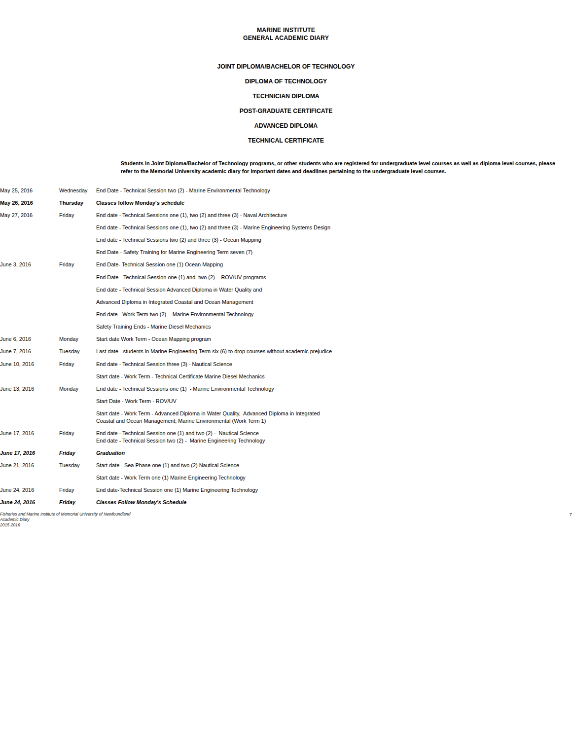MARINE INSTITUTE
GENERAL ACADEMIC DIARY
JOINT DIPLOMA/BACHELOR OF TECHNOLOGY
DIPLOMA OF TECHNOLOGY
TECHNICIAN DIPLOMA
POST-GRADUATE CERTIFICATE
ADVANCED DIPLOMA
TECHNICAL CERTIFICATE
Students in Joint Diploma/Bachelor of Technology programs, or other students who are registered for undergraduate level courses as well as diploma level courses, please refer to the Memorial University academic diary for important dates and deadlines pertaining to the undergraduate level courses.
| May 25, 2016 | Wednesday | End Date - Technical Session two (2) - Marine Environmental Technology |
| May 26, 2016 | Thursday | Classes follow Monday's schedule |
| May 27, 2016 | Friday | End date - Technical Sessions one (1), two (2) and three (3) - Naval Architecture End date - Technical Sessions one (1), two (2) and three (3) - Marine Engineering Systems Design End date - Technical Sessions two (2) and three (3) - Ocean Mapping End Date - Safety Training for Marine Engineering Term seven (7) |
| June 3, 2016 | Friday | End Date- Technical Session one (1) Ocean Mapping End Date - Technical Session one (1) and two (2) - ROV/UV programs End date - Technical Session Advanced Diploma in Water Quality and Advanced Diploma in Integrated Coastal and Ocean Management End date - Work Term two (2) - Marine Environmental Technology Safety Training Ends - Marine Diesel Mechanics |
| June 6, 2016 | Monday | Start date Work Term - Ocean Mapping program |
| June 7, 2016 | Tuesday | Last date - students in Marine Engineering Term six (6) to drop courses without academic prejudice |
| June 10, 2016 | Friday | End date - Technical Session three (3) - Nautical Science Start date - Work Term - Technical Certificate Marine Diesel Mechanics |
| June 13, 2016 | Monday | End date - Technical Sessions one (1) - Marine Environmental Technology Start Date - Work Term - ROV/UV Start date - Work Term - Advanced Diploma in Water Quality, Advanced Diploma in Integrated Coastal and Ocean Management; Marine Environmental (Work Term 1) |
| June 17, 2016 | Friday | End date - Technical Session one (1) and two (2) - Nautical Science End date - Technical Session two (2) - Marine Engineering Technology |
| June 17, 2016 | Friday | Graduation |
| June 21, 2016 | Tuesday | Start date - Sea Phase one (1) and two (2) Nautical Science Start date - Work Term one (1) Marine Engineering Technology |
| June 24, 2016 | Friday | End date-Technical Session one (1) Marine Engineering Technology |
| June 24, 2016 | Friday | Classes Follow Monday's Schedule |
Fisheries and Marine Institute of Memorial University of Newfoundland
Academic Diary
2015-2016
7